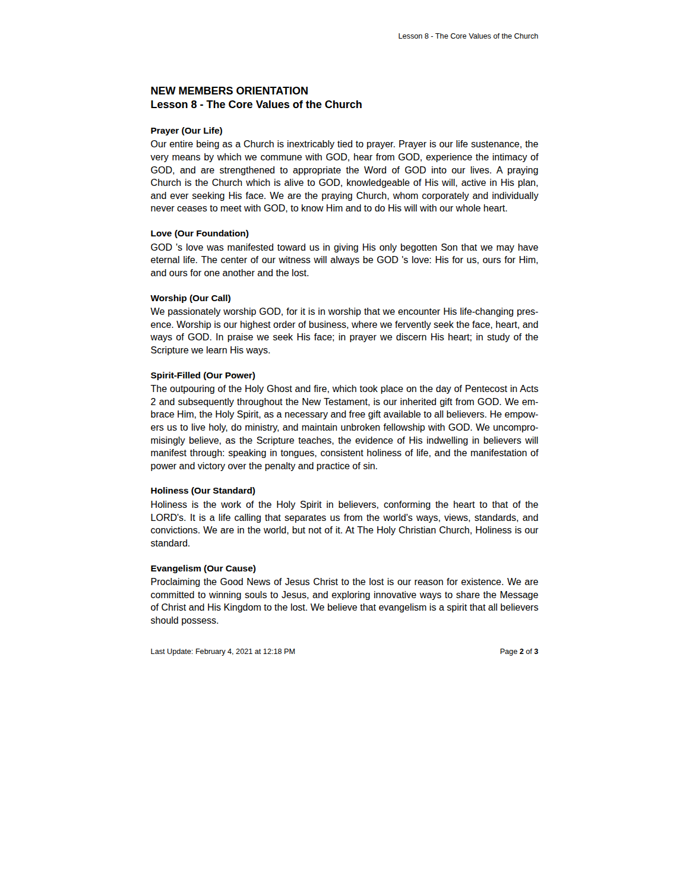Lesson 8 - The Core Values of the Church
NEW MEMBERS ORIENTATIONLesson 8 - The Core Values of the Church
Prayer (Our Life)
Our entire being as a Church is inextricably tied to prayer. Prayer is our life sustenance, the very means by which we commune with GOD, hear from GOD, experience the intimacy of GOD, and are strengthened to appropriate the Word of GOD into our lives. A praying Church is the Church which is alive to GOD, knowledgeable of His will, active in His plan, and ever seeking His face. We are the praying Church, whom corporately and individually never ceases to meet with GOD, to know Him and to do His will with our whole heart.
Love (Our Foundation)
GOD 's love was manifested toward us in giving His only begotten Son that we may have eternal life. The center of our witness will always be GOD 's love: His for us, ours for Him, and ours for one another and the lost.
Worship (Our Call)
We passionately worship GOD, for it is in worship that we encounter His life-changing presence. Worship is our highest order of business, where we fervently seek the face, heart, and ways of GOD. In praise we seek His face; in prayer we discern His heart; in study of the Scripture we learn His ways.
Spirit-Filled (Our Power)
The outpouring of the Holy Ghost and fire, which took place on the day of Pentecost in Acts 2 and subsequently throughout the New Testament, is our inherited gift from GOD. We embrace Him, the Holy Spirit, as a necessary and free gift available to all believers. He empowers us to live holy, do ministry, and maintain unbroken fellowship with GOD. We uncompromisingly believe, as the Scripture teaches, the evidence of His indwelling in believers will manifest through: speaking in tongues, consistent holiness of life, and the manifestation of power and victory over the penalty and practice of sin.
Holiness (Our Standard)
Holiness is the work of the Holy Spirit in believers, conforming the heart to that of the LORD's. It is a life calling that separates us from the world's ways, views, standards, and convictions. We are in the world, but not of it. At The Holy Christian Church, Holiness is our standard.
Evangelism (Our Cause)
Proclaiming the Good News of Jesus Christ to the lost is our reason for existence. We are committed to winning souls to Jesus, and exploring innovative ways to share the Message of Christ and His Kingdom to the lost. We believe that evangelism is a spirit that all believers should possess.
Last Update: February 4, 2021 at 12:18 PM
Page 2 of 3